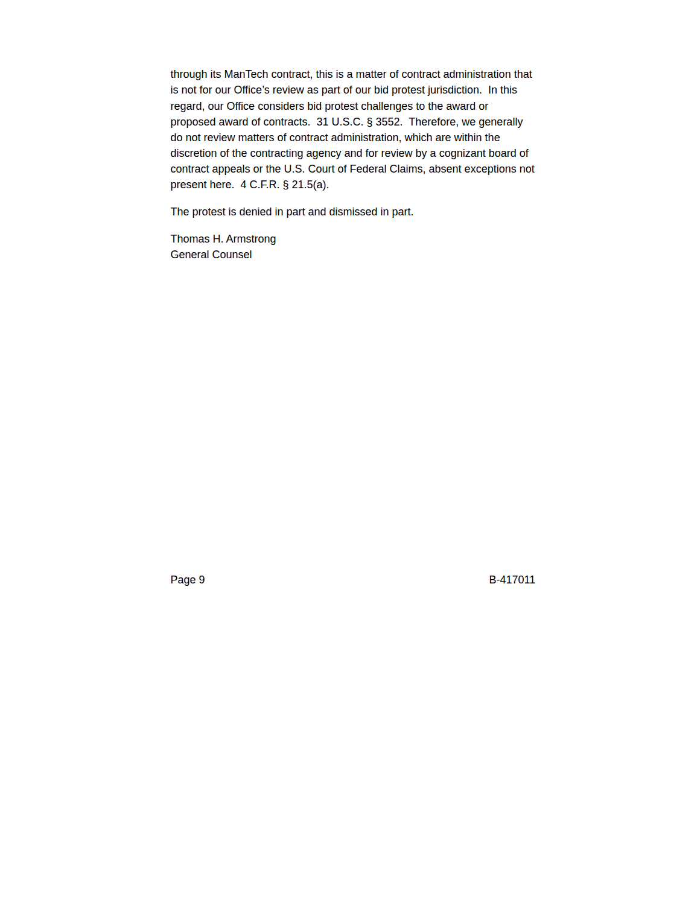through its ManTech contract, this is a matter of contract administration that is not for our Office’s review as part of our bid protest jurisdiction. In this regard, our Office considers bid protest challenges to the award or proposed award of contracts. 31 U.S.C. § 3552. Therefore, we generally do not review matters of contract administration, which are within the discretion of the contracting agency and for review by a cognizant board of contract appeals or the U.S. Court of Federal Claims, absent exceptions not present here. 4 C.F.R. § 21.5(a).
The protest is denied in part and dismissed in part.
Thomas H. Armstrong
General Counsel
Page 9
B-417011